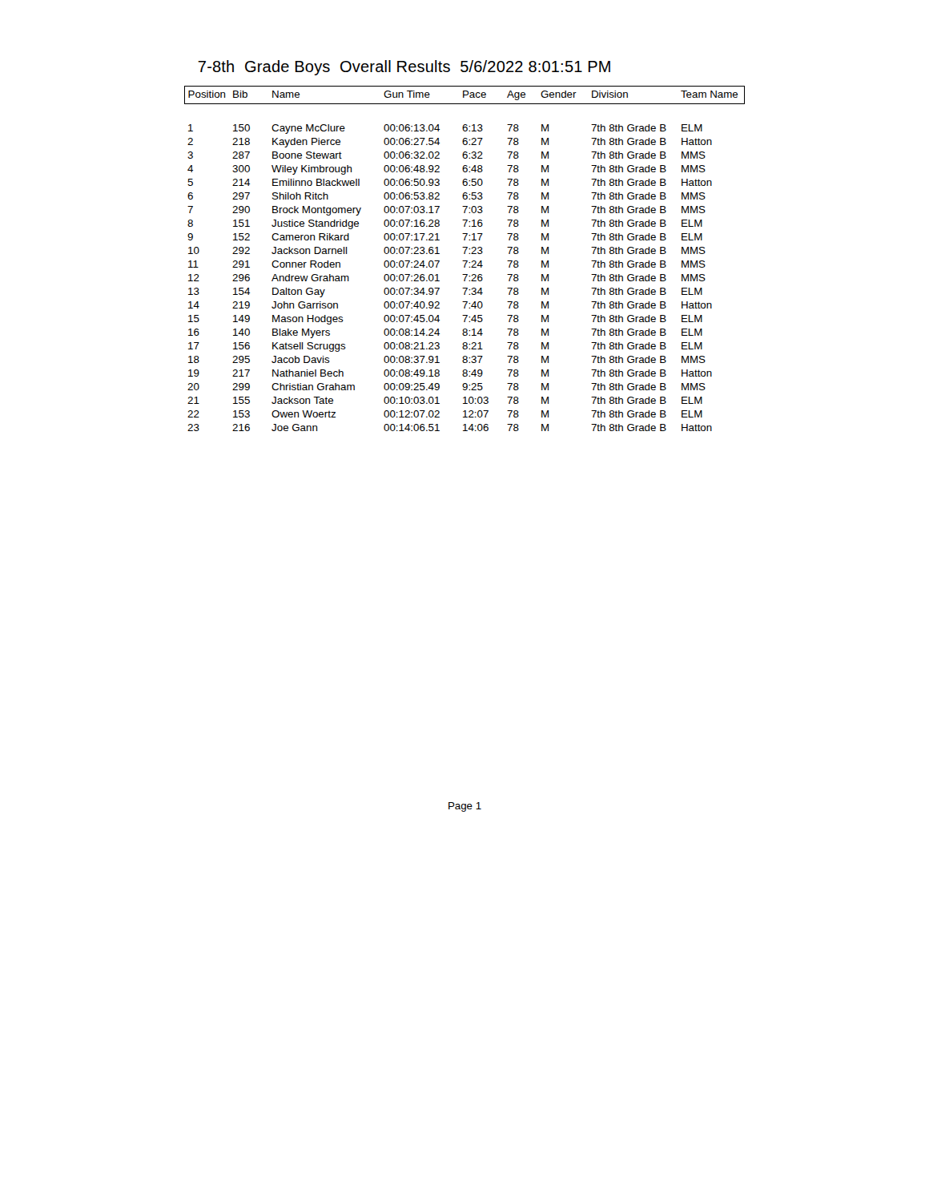7-8th Grade Boys Overall Results 5/6/2022 8:01:51 PM
| Position | Bib | Name | Gun Time | Pace | Age | Gender | Division | Team Name |
| --- | --- | --- | --- | --- | --- | --- | --- | --- |
| 1 | 150 | Cayne McClure | 00:06:13.04 | 6:13 | 78 | M | 7th 8th Grade B | ELM |
| 2 | 218 | Kayden Pierce | 00:06:27.54 | 6:27 | 78 | M | 7th 8th Grade B | Hatton |
| 3 | 287 | Boone Stewart | 00:06:32.02 | 6:32 | 78 | M | 7th 8th Grade B | MMS |
| 4 | 300 | Wiley Kimbrough | 00:06:48.92 | 6:48 | 78 | M | 7th 8th Grade B | MMS |
| 5 | 214 | Emilinno Blackwell | 00:06:50.93 | 6:50 | 78 | M | 7th 8th Grade B | Hatton |
| 6 | 297 | Shiloh Ritch | 00:06:53.82 | 6:53 | 78 | M | 7th 8th Grade B | MMS |
| 7 | 290 | Brock Montgomery | 00:07:03.17 | 7:03 | 78 | M | 7th 8th Grade B | MMS |
| 8 | 151 | Justice Standridge | 00:07:16.28 | 7:16 | 78 | M | 7th 8th Grade B | ELM |
| 9 | 152 | Cameron Rikard | 00:07:17.21 | 7:17 | 78 | M | 7th 8th Grade B | ELM |
| 10 | 292 | Jackson Darnell | 00:07:23.61 | 7:23 | 78 | M | 7th 8th Grade B | MMS |
| 11 | 291 | Conner Roden | 00:07:24.07 | 7:24 | 78 | M | 7th 8th Grade B | MMS |
| 12 | 296 | Andrew Graham | 00:07:26.01 | 7:26 | 78 | M | 7th 8th Grade B | MMS |
| 13 | 154 | Dalton Gay | 00:07:34.97 | 7:34 | 78 | M | 7th 8th Grade B | ELM |
| 14 | 219 | John Garrison | 00:07:40.92 | 7:40 | 78 | M | 7th 8th Grade B | Hatton |
| 15 | 149 | Mason Hodges | 00:07:45.04 | 7:45 | 78 | M | 7th 8th Grade B | ELM |
| 16 | 140 | Blake Myers | 00:08:14.24 | 8:14 | 78 | M | 7th 8th Grade B | ELM |
| 17 | 156 | Katsell Scruggs | 00:08:21.23 | 8:21 | 78 | M | 7th 8th Grade B | ELM |
| 18 | 295 | Jacob Davis | 00:08:37.91 | 8:37 | 78 | M | 7th 8th Grade B | MMS |
| 19 | 217 | Nathaniel Bech | 00:08:49.18 | 8:49 | 78 | M | 7th 8th Grade B | Hatton |
| 20 | 299 | Christian Graham | 00:09:25.49 | 9:25 | 78 | M | 7th 8th Grade B | MMS |
| 21 | 155 | Jackson Tate | 00:10:03.01 | 10:03 | 78 | M | 7th 8th Grade B | ELM |
| 22 | 153 | Owen Woertz | 00:12:07.02 | 12:07 | 78 | M | 7th 8th Grade B | ELM |
| 23 | 216 | Joe Gann | 00:14:06.51 | 14:06 | 78 | M | 7th 8th Grade B | Hatton |
Page 1